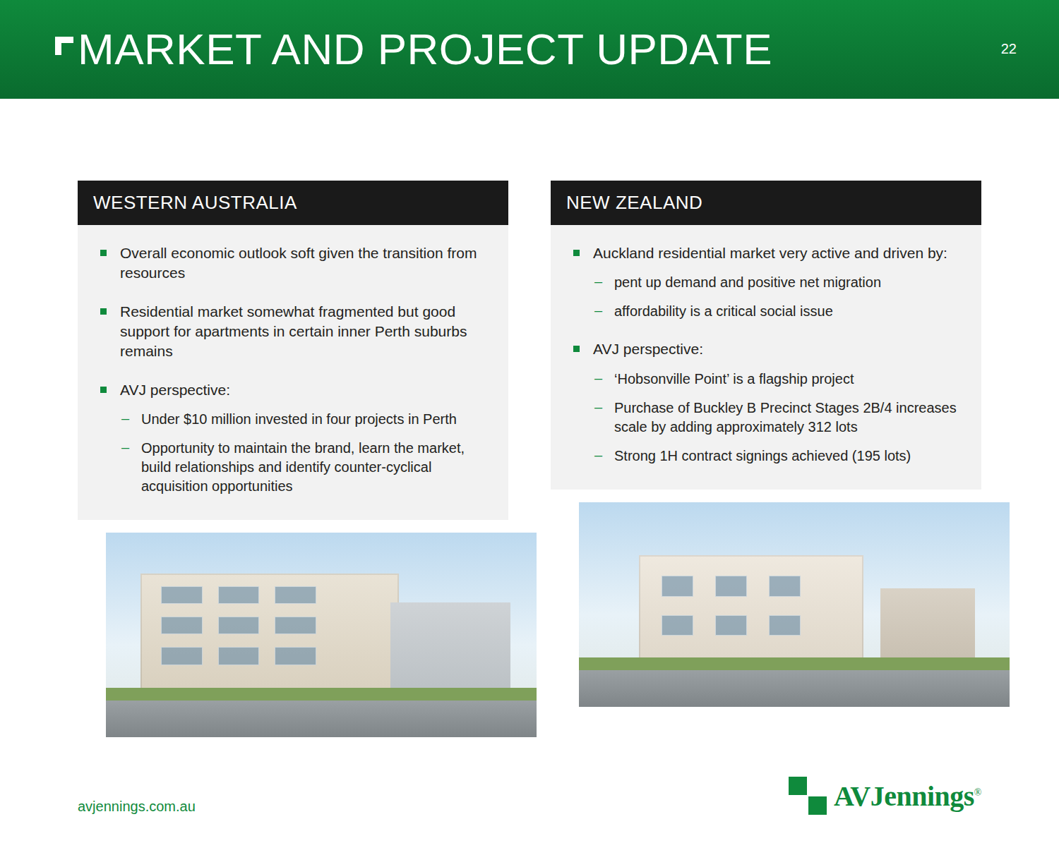MARKET AND PROJECT UPDATE
22
WESTERN AUSTRALIA
Overall economic outlook soft given the transition from resources
Residential market somewhat fragmented but good support for apartments in certain inner Perth suburbs remains
AVJ perspective:
Under $10 million invested in four projects in Perth
Opportunity to maintain the brand, learn the market, build relationships and identify counter-cyclical acquisition opportunities
NEW ZEALAND
Auckland residential market very active and driven by:
pent up demand and positive net migration
affordability is a critical social issue
AVJ perspective:
‘Hobsonville Point’ is a flagship project
Purchase of Buckley B Precinct Stages 2B/4 increases scale by adding approximately 312 lots
Strong 1H contract signings achieved (195 lots)
avjennings.com.au
AVJennings®